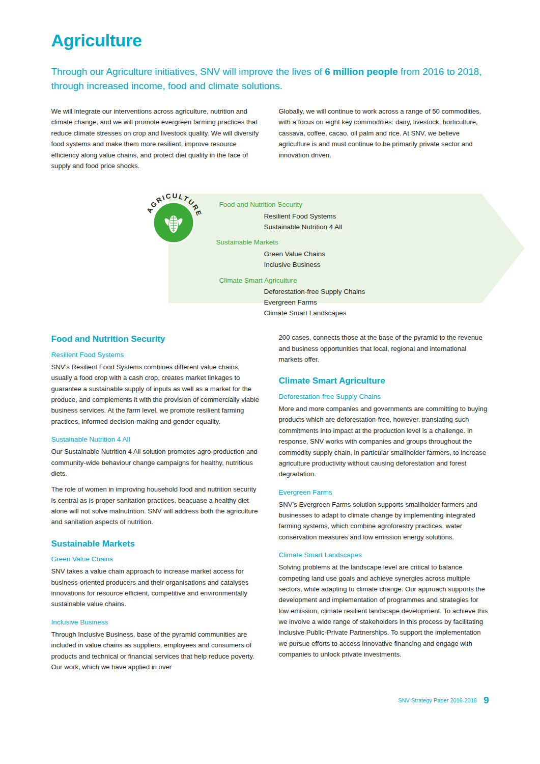Agriculture
Through our Agriculture initiatives, SNV will improve the lives of 6 million people from 2016 to 2018, through increased income, food and climate solutions.
We will integrate our interventions across agriculture, nutrition and climate change, and we will promote evergreen farming practices that reduce climate stresses on crop and livestock quality. We will diversify food systems and make them more resilient, improve resource efficiency along value chains, and protect diet quality in the face of supply and food price shocks.
Globally, we will continue to work across a range of 50 commodities, with a focus on eight key commodities: dairy, livestock, horticulture, cassava, coffee, cacao, oil palm and rice. At SNV, we believe agriculture is and must continue to be primarily private sector and innovation driven.
AGRICULTURE
Food and Nutrition Security
Resilient Food Systems
Sustainable Nutrition 4 All
Sustainable Markets
Green Value Chains
Inclusive Business
Climate Smart Agriculture
Deforestation-free Supply Chains
Evergreen Farms
Climate Smart Landscapes
Food and Nutrition Security
Resilient Food Systems
SNV’s Resilient Food Systems combines different value chains, usually a food crop with a cash crop, creates market linkages to guarantee a sustainable supply of inputs as well as a market for the produce, and complements it with the provision of commercially viable business services. At the farm level, we promote resilient farming practices, informed decision-making and gender equality.
Sustainable Nutrition 4 All
Our Sustainable Nutrition 4 All solution promotes agro-production and community-wide behaviour change campaigns for healthy, nutritious diets.
The role of women in improving household food and nutrition security is central as is proper sanitation practices, beacuase a healthy diet alone will not solve malnutrition. SNV will address both the agriculture and sanitation aspects of nutrition.
Sustainable Markets
Green Value Chains
SNV takes a value chain approach to increase market access for business-oriented producers and their organisations and catalyses innovations for resource efficient, competitive and environmentally sustainable value chains.
Inclusive Business
Through Inclusive Business, base of the pyramid communities are included in value chains as suppliers, employees and consumers of products and technical or financial services that help reduce poverty. Our work, which we have applied in over
200 cases, connects those at the base of the pyramid to the revenue and business opportunities that local, regional and international markets offer.
Climate Smart Agriculture
Deforestation-free Supply Chains
More and more companies and governments are committing to buying products which are deforestation-free, however, translating such commitments into impact at the production level is a challenge. In response, SNV works with companies and groups throughout the commodity supply chain, in particular smallholder farmers, to increase agriculture productivity without causing deforestation and forest degradation.
Evergreen Farms
SNV’s Evergreen Farms solution supports smallholder farmers and businesses to adapt to climate change by implementing integrated farming systems, which combine agroforestry practices, water conservation measures and low emission energy solutions.
Climate Smart Landscapes
Solving problems at the landscape level are critical to balance competing land use goals and achieve synergies across multiple sectors, while adapting to climate change. Our approach supports the development and implementation of programmes and strategies for low emission, climate resilient landscape development. To achieve this we involve a wide range of stakeholders in this process by facilitating inclusive Public-Private Partnerships. To support the implementation we pursue efforts to access innovative financing and engage with companies to unlock private investments.
SNV Strategy Paper 2016-2018 9